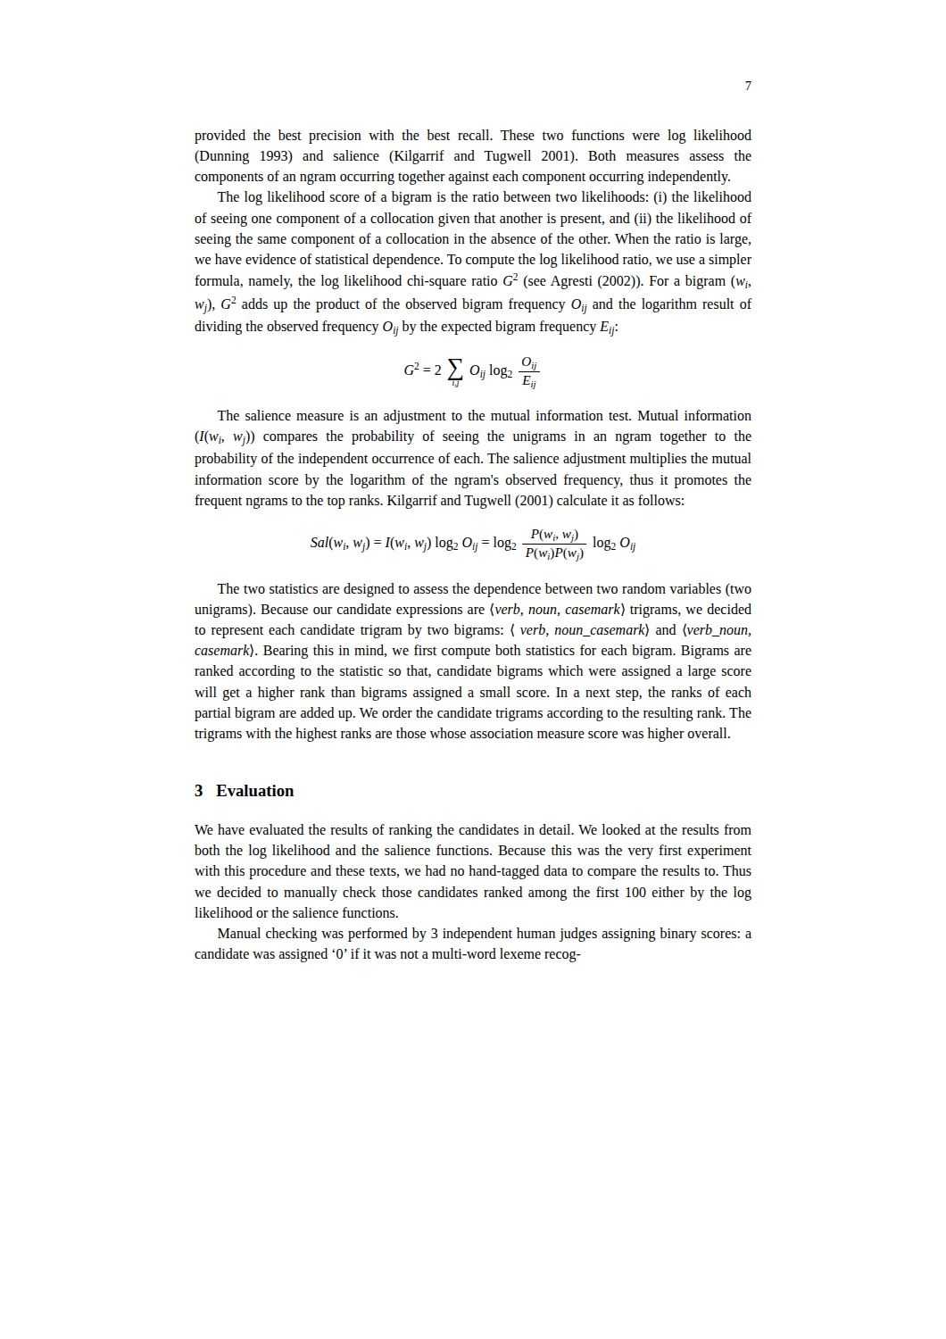7
provided the best precision with the best recall. These two functions were log likelihood (Dunning 1993) and salience (Kilgarrif and Tugwell 2001). Both measures assess the components of an ngram occurring together against each component occurring independently.
The log likelihood score of a bigram is the ratio between two likelihoods: (i) the likelihood of seeing one component of a collocation given that another is present, and (ii) the likelihood of seeing the same component of a collocation in the absence of the other. When the ratio is large, we have evidence of statistical dependence. To compute the log likelihood ratio, we use a simpler formula, namely, the log likelihood chi-square ratio G2 (see Agresti (2002)). For a bigram (wi, wj), G2 adds up the product of the observed bigram frequency Oij and the logarithm result of dividing the observed frequency Oij by the expected bigram frequency Eij:
G2 = 2 ∑i,j Oij log2 Oij Eij
The salience measure is an adjustment to the mutual information test. Mutual information (I(wi, wj)) compares the probability of seeing the unigrams in an ngram together to the probability of the independent occurrence of each. The salience adjustment multiplies the mutual information score by the logarithm of the ngram's observed frequency, thus it promotes the frequent ngrams to the top ranks. Kilgarrif and Tugwell (2001) calculate it as follows:
Sal(wi, wj) = I(wi, wj) log2 Oij = log2 P(wi, wj) P(wi)P(wj) log2 Oij
The two statistics are designed to assess the dependence between two random variables (two unigrams). Because our candidate expressions are ⟨verb, noun, casemark⟩ trigrams, we decided to represent each candidate trigram by two bigrams: ⟨ verb, noun_casemark⟩ and ⟨verb_noun, casemark⟩. Bearing this in mind, we first compute both statistics for each bigram. Bigrams are ranked according to the statistic so that, candidate bigrams which were assigned a large score will get a higher rank than bigrams assigned a small score. In a next step, the ranks of each partial bigram are added up. We order the candidate trigrams according to the resulting rank. The trigrams with the highest ranks are those whose association measure score was higher overall.
3 Evaluation
We have evaluated the results of ranking the candidates in detail. We looked at the results from both the log likelihood and the salience functions. Because this was the very first experiment with this procedure and these texts, we had no hand-tagged data to compare the results to. Thus we decided to manually check those candidates ranked among the first 100 either by the log likelihood or the salience functions.
Manual checking was performed by 3 independent human judges assigning binary scores: a candidate was assigned ‘0’ if it was not a multi-word lexeme recog-